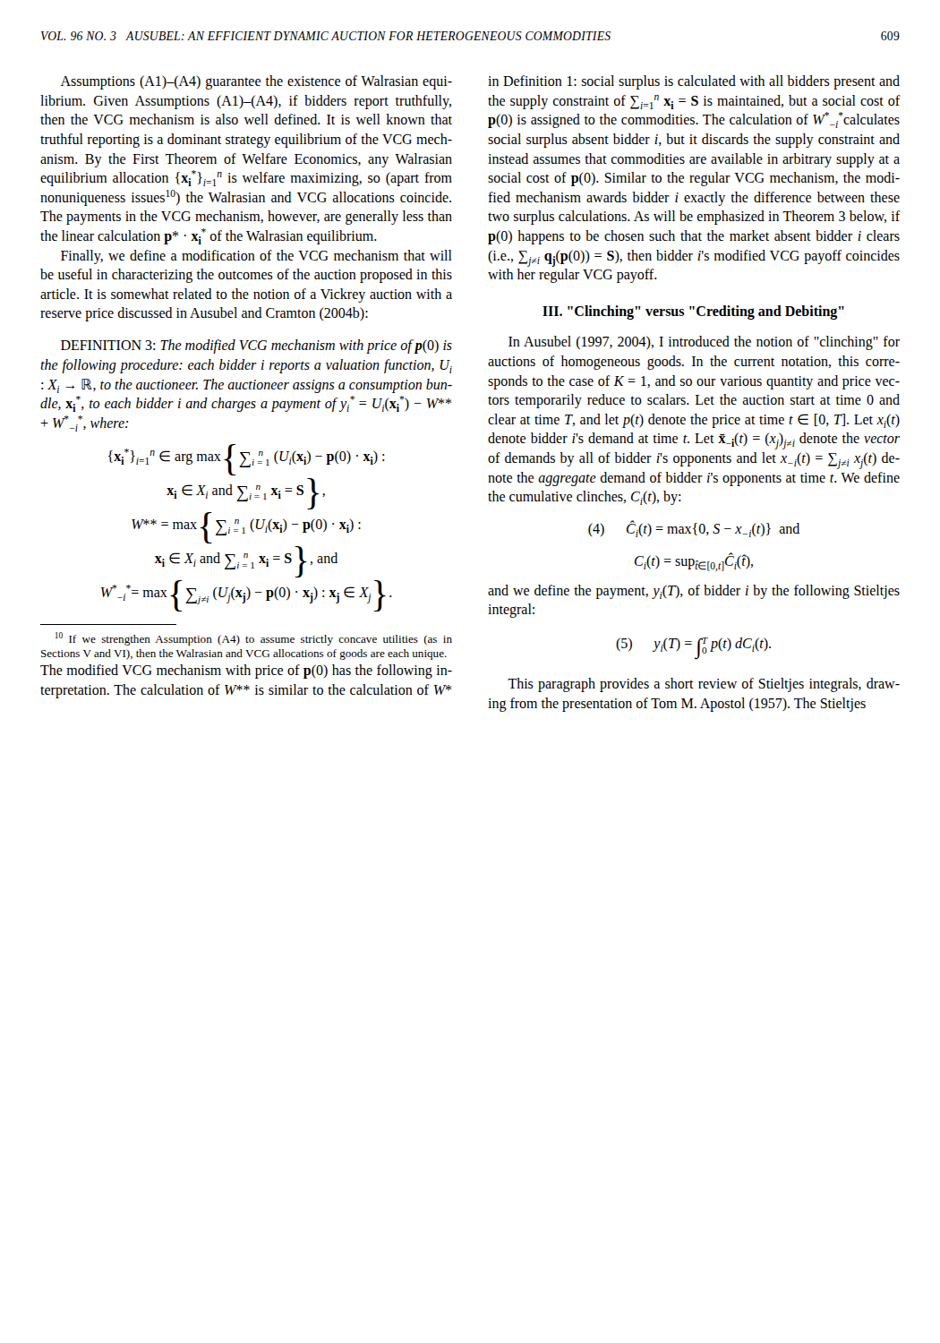VOL. 96 NO. 3 AUSUBEL: AN EFFICIENT DYNAMIC AUCTION FOR HETEROGENEOUS COMMODITIES
609
Assumptions (A1)–(A4) guarantee the existence of Walrasian equilibrium. Given Assumptions (A1)–(A4), if bidders report truthfully, then the VCG mechanism is also well defined. It is well known that truthful reporting is a dominant strategy equilibrium of the VCG mechanism. By the First Theorem of Welfare Economics, any Walrasian equilibrium allocation {xi*}i=1n is welfare maximizing, so (apart from nonuniqueness issues10) the Walrasian and VCG allocations coincide. The payments in the VCG mechanism, however, are generally less than the linear calculation p* · xi* of the Walrasian equilibrium.
Finally, we define a modification of the VCG mechanism that will be useful in characterizing the outcomes of the auction proposed in this article. It is somewhat related to the notion of a Vickrey auction with a reserve price discussed in Ausubel and Cramton (2004b):
DEFINITION 3: The modified VCG mechanism with price of p(0) is the following procedure: each bidder i reports a valuation function, Ui : Xi → ℝ, to the auctioneer. The auctioneer assigns a consumption bundle, xi*, to each bidder i and charges a payment of yi* = Ui(xi*) − W** + W*−i*, where:
{xi*}i=1n ∈ arg max{
∑
n
i = 1
(Ui(xi) − p(0) · xi) :
xi ∈ Xi and ∑
n
i = 1
xi = S},
W** = max{
∑
n
i = 1
(Ui(xi) − p(0) · xi) :
xi ∈ Xi and ∑
n
i = 1
xi = S}, and
W*−i*= max{∑
j≠i
(Uj(xj) − p(0) · xj) : xj ∈ Xj}.
10 If we strengthen Assumption (A4) to assume strictly concave utilities (as in Sections V and VI), then the Walrasian and VCG allocations of goods are each unique.
The modified VCG mechanism with price of p(0) has the following interpretation. The calculation of W** is similar to the calculation of W* in Definition 1: social surplus is calculated with all bidders present and the supply constraint of ∑i=1n xi = S is maintained, but a social cost of p(0) is assigned to the commodities. The calculation of W*−i*calculates social surplus absent bidder i, but it discards the supply constraint and instead assumes that commodities are available in arbitrary supply at a social cost of p(0). Similar to the regular VCG mechanism, the modified mechanism awards bidder i exactly the difference between these two surplus calculations. As will be emphasized in Theorem 3 below, if p(0) happens to be chosen such that the market absent bidder i clears (i.e., ∑j≠i qj(p(0)) = S), then bidder i's modified VCG payoff coincides with her regular VCG payoff.
III. "Clinching" versus "Crediting and Debiting"
In Ausubel (1997, 2004), I introduced the notion of "clinching" for auctions of homogeneous goods. In the current notation, this corresponds to the case of K = 1, and so our various quantity and price vectors temporarily reduce to scalars. Let the auction start at time 0 and clear at time T, and let p(t) denote the price at time t ∈ [0, T]. Let xi(t) denote bidder i's demand at time t. Let x̄−i(t) = (xj)j≠i denote the vector of demands by all of bidder i's opponents and let x−i(t) = ∑j≠i xj(t) denote the aggregate demand of bidder i's opponents at time t. We define the cumulative clinches, Ci(t), by:
(4) Ĉi(t) = max{0, S − x−i(t)} and
Ci(t) = supt̂∈[0,t]Ĉi(t̂),
and we define the payment, yi(T), of bidder i by the following Stieltjes integral:
(5) yi(T) = ∫
T
0
p(t) dCi(t).
This paragraph provides a short review of Stieltjes integrals, drawing from the presentation of Tom M. Apostol (1957). The Stieltjes